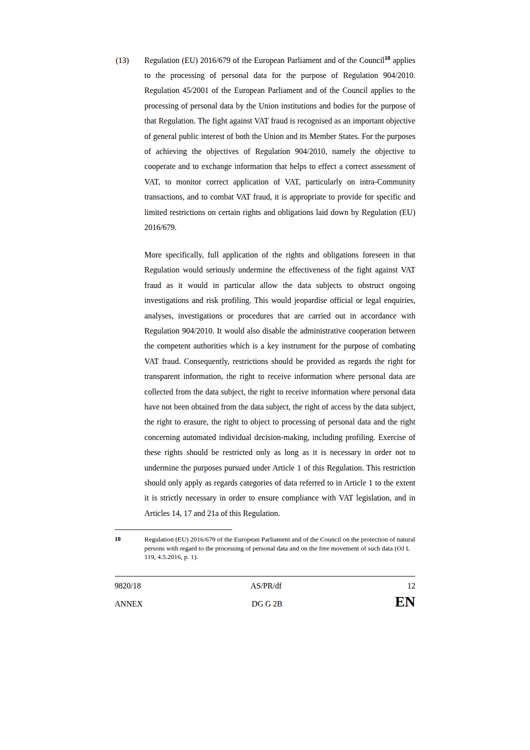(13)
Regulation (EU) 2016/679 of the European Parliament and of the Council10 applies to the processing of personal data for the purpose of Regulation 904/2010. Regulation 45/2001 of the European Parliament and of the Council applies to the processing of personal data by the Union institutions and bodies for the purpose of that Regulation. The fight against VAT fraud is recognised as an important objective of general public interest of both the Union and its Member States. For the purposes of achieving the objectives of Regulation 904/2010, namely the objective to cooperate and to exchange information that helps to effect a correct assessment of VAT, to monitor correct application of VAT, particularly on intra-Community transactions, and to combat VAT fraud, it is appropriate to provide for specific and limited restrictions on certain rights and obligations laid down by Regulation (EU) 2016/679.
More specifically, full application of the rights and obligations foreseen in that Regulation would seriously undermine the effectiveness of the fight against VAT fraud as it would in particular allow the data subjects to obstruct ongoing investigations and risk profiling. This would jeopardise official or legal enquiries, analyses, investigations or procedures that are carried out in accordance with Regulation 904/2010. It would also disable the administrative cooperation between the competent authorities which is a key instrument for the purpose of combating VAT fraud. Consequently, restrictions should be provided as regards the right for transparent information, the right to receive information where personal data are collected from the data subject, the right to receive information where personal data have not been obtained from the data subject, the right of access by the data subject, the right to erasure, the right to object to processing of personal data and the right concerning automated individual decision-making, including profiling. Exercise of these rights should be restricted only as long as it is necessary in order not to undermine the purposes pursued under Article 1 of this Regulation. This restriction should only apply as regards categories of data referred to in Article 1 to the extent it is strictly necessary in order to ensure compliance with VAT legislation, and in Articles 14, 17 and 21a of this Regulation.
10
Regulation (EU) 2016/679 of the European Parliament and of the Council on the protection of natural persons with regard to the processing of personal data and on the free movement of such data (OJ L 119, 4.5.2016, p. 1).
9820/18
AS/PR/df
12
ANNEX
DG G 2B
EN